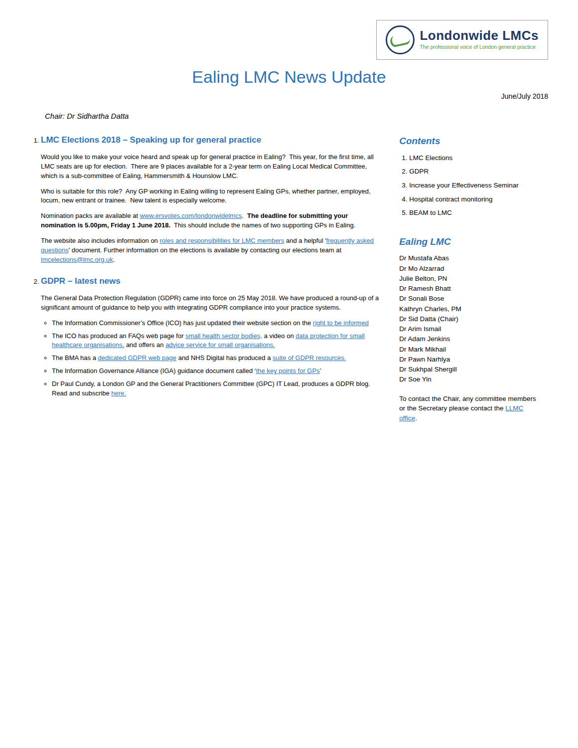Londonwide LMCs
The professional voice of London general practice
Ealing LMC News Update
June/July 2018
Chair: Dr Sidhartha Datta
LMC Elections 2018 – Speaking up for general practice
Would you like to make your voice heard and speak up for general practice in Ealing? This year, for the first time, all LMC seats are up for election. There are 9 places available for a 2-year term on Ealing Local Medical Committee, which is a sub-committee of Ealing, Hammersmith & Hounslow LMC.
Who is suitable for this role? Any GP working in Ealing willing to represent Ealing GPs, whether partner, employed, locum, new entrant or trainee. New talent is especially welcome.
Nomination packs are available at www.ersvotes.com/londonwidelmcs. The deadline for submitting your nomination is 5.00pm, Friday 1 June 2018. This should include the names of two supporting GPs in Ealing.
The website also includes information on roles and responsibilities for LMC members and a helpful 'frequently asked questions' document. Further information on the elections is available by contacting our elections team at lmcelections@lmc.org.uk.
GDPR – latest news
The General Data Protection Regulation (GDPR) came into force on 25 May 2018. We have produced a round-up of a significant amount of guidance to help you with integrating GDPR compliance into your practice systems.
The Information Commissioner’s Office (ICO) has just updated their website section on the right to be informed
The ICO has produced an FAQs web page for small health sector bodies, a video on data protection for small healthcare organisations, and offers an advice service for small organisations.
The BMA has a dedicated GDPR web page and NHS Digital has produced a suite of GDPR resources.
The Information Governance Alliance (IGA) guidance document called ‘the key points for GPs’
Dr Paul Cundy, a London GP and the General Practitioners Committee (GPC) IT Lead, produces a GDPR blog. Read and subscribe here.
Contents
LMC Elections
GDPR
Increase your Effectiveness Seminar
Hospital contract monitoring
BEAM to LMC
Ealing LMC
Dr Mustafa Abas
Dr Mo Alzarrad
Julie Belton, PN
Dr Ramesh Bhatt
Dr Sonali Bose
Kathryn Charles, PM
Dr Sid Datta (Chair)
Dr Arim Ismail
Dr Adam Jenkins
Dr Mark Mikhail
Dr Pawn Narhlya
Dr Sukhpal Shergill
Dr Soe Yin
To contact the Chair, any committee members or the Secretary please contact the LLMC office.